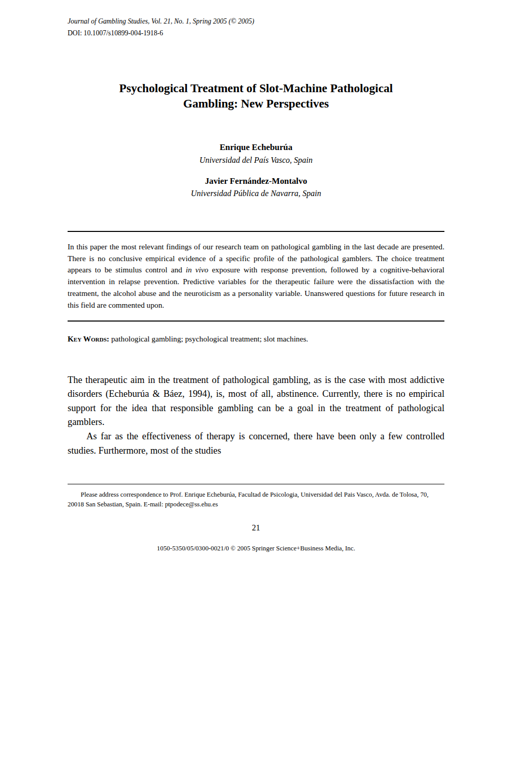Journal of Gambling Studies, Vol. 21, No. 1, Spring 2005 (© 2005)
DOI: 10.1007/s10899-004-1918-6
Psychological Treatment of Slot-Machine Pathological
Gambling: New Perspectives
Enrique Echeburúa
Universidad del País Vasco, Spain
Javier Fernández-Montalvo
Universidad Pública de Navarra, Spain
In this paper the most relevant findings of our research team on pathological gambling in the last decade are presented. There is no conclusive empirical evidence of a specific profile of the pathological gamblers. The choice treatment appears to be stimulus control and in vivo exposure with response prevention, followed by a cognitive-behavioral intervention in relapse prevention. Predictive variables for the therapeutic failure were the dissatisfaction with the treatment, the alcohol abuse and the neuroticism as a personality variable. Unanswered questions for future research in this field are commented upon.
Key Words: pathological gambling; psychological treatment; slot machines.
The therapeutic aim in the treatment of pathological gambling, as is the case with most addictive disorders (Echeburúa & Báez, 1994), is, most of all, abstinence. Currently, there is no empirical support for the idea that responsible gambling can be a goal in the treatment of pathological gamblers.
As far as the effectiveness of therapy is concerned, there have been only a few controlled studies. Furthermore, most of the studies
Please address correspondence to Prof. Enrique Echeburúa, Facultad de Psicologia, Universidad del Pais Vasco, Avda. de Tolosa, 70, 20018 San Sebastian, Spain. E-mail: ptpodece@ss.ehu.es
21
1050-5350/05/0300-0021/0 © 2005 Springer Science+Business Media, Inc.